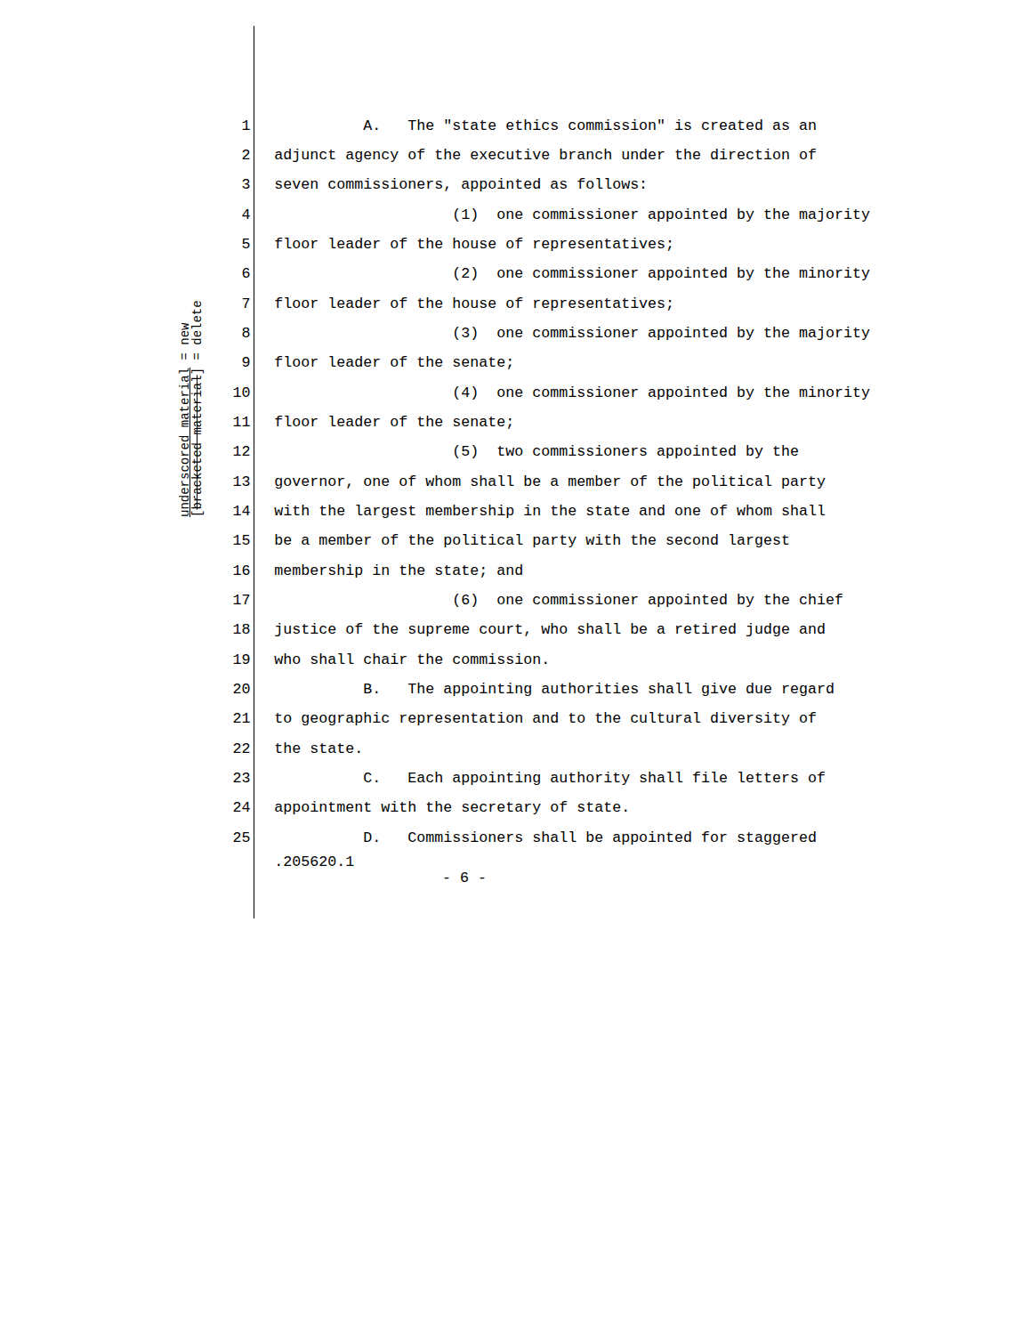1
2
3
4
5
6
7
8
9
10
11
12
13
14
15
16
17
18
19
20
21
22
23
24
25
A. The "state ethics commission" is created as an
adjunct agency of the executive branch under the direction of
seven commissioners, appointed as follows:
(1) one commissioner appointed by the majority
floor leader of the house of representatives;
(2) one commissioner appointed by the minority
floor leader of the house of representatives;
(3) one commissioner appointed by the majority
floor leader of the senate;
(4) one commissioner appointed by the minority
floor leader of the senate;
(5) two commissioners appointed by the
governor, one of whom shall be a member of the political party
with the largest membership in the state and one of whom shall
be a member of the political party with the second largest
membership in the state; and
(6) one commissioner appointed by the chief
justice of the supreme court, who shall be a retired judge and
who shall chair the commission.
B. The appointing authorities shall give due regard
to geographic representation and to the cultural diversity of
the state.
C. Each appointing authority shall file letters of
appointment with the secretary of state.
D. Commissioners shall be appointed for staggered
underscored material = new
[bracketed material] = delete
.205620.1
- 6 -